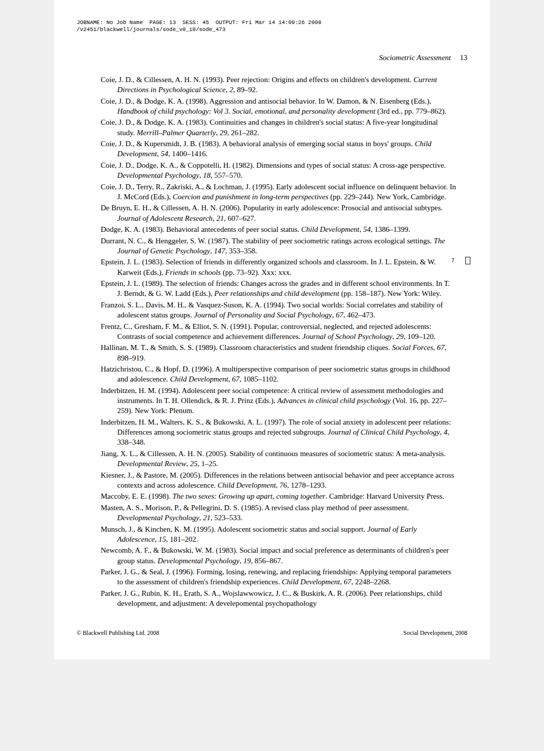JOBNAME: No Job Name PAGE: 13 SESS: 45 OUTPUT: Fri Mar 14 14:09:26 2008 /v2451/blackwell/journals/sode_v0_i0/sode_473
Sociometric Assessment 13
Coie, J. D., & Cillessen, A. H. N. (1993). Peer rejection: Origins and effects on children's development. Current Directions in Psychological Science, 2, 89–92.
Coie, J. D., & Dodge, K. A. (1998). Aggression and antisocial behavior. In W. Damon, & N. Eisenberg (Eds.), Handbook of child psychology: Vol 3. Social, emotional, and personality development (3rd ed., pp. 779–862).
Coie, J. D., & Dodge, K. A. (1983). Continuities and changes in children's social status: A five-year longitudinal study. Merrill–Palmer Quarterly, 29, 261–282.
Coie, J. D., & Kupersmidt, J. B. (1983). A behavioral analysis of emerging social status in boys' groups. Child Development, 54, 1400–1416.
Coie, J. D., Dodge, K. A., & Coppotelli, H. (1982). Dimensions and types of social status: A cross-age perspective. Developmental Psychology, 18, 557–570.
Coie, J. D., Terry, R., Zakriski, A., & Lochman, J. (1995). Early adolescent social influence on delinquent behavior. In J. McCord (Eds.), Coercion and punishment in long-term perspectives (pp. 229–244). New York, Cambridge.
De Bruyn, E. H., & Cillessen, A. H. N. (2006). Popularity in early adolescence: Prosocial and antisocial subtypes. Journal of Adolescent Research, 21, 607–627.
Dodge, K. A. (1983). Behavioral antecedents of peer social status. Child Development, 54, 1386–1399.
Durrant, N. C., & Henggeler, S. W. (1987). The stability of peer sociometric ratings across ecological settings. The Journal of Genetic Psychology, 147, 353–358.
7 Epstein, J. L. (1983). Selection of friends in differently organized schools and classroom. In J. L. Epstein, & W. Karweit (Eds.), Friends in schools (pp. 73–92). Xxx: xxx.
Epstein, J. L. (1989). The selection of friends: Changes across the grades and in different school environments. In T. J. Berndt, & G. W. Ladd (Eds.), Peer relationships and child development (pp. 158–187). New York: Wiley.
Franzoi, S. L., Davis, M. H., & Vasquez-Suson, K. A. (1994). Two social worlds: Social correlates and stability of adolescent status groups. Journal of Personality and Social Psychology, 67, 462–473.
Frentz, C., Gresham, F. M., & Elliot, S. N. (1991). Popular, controversial, neglected, and rejected adolescents: Contrasts of social competence and achievement differences. Journal of School Psychology, 29, 109–120.
Hallinan, M. T., & Smith, S. S. (1989). Classroom characteristics and student friendship cliques. Social Forces, 67, 898–919.
Hatzichristou, C., & Hopf, D. (1996). A multiperspective comparison of peer sociometric status groups in childhood and adolescence. Child Development, 67, 1085–1102.
Inderbitzen, H. M. (1994). Adolescent peer social competence: A critical review of assessment methodologies and instruments. In T. H. Ollendick, & R. J. Prinz (Eds.), Advances in clinical child psychology (Vol. 16, pp. 227–259). New York: Plenum.
Inderbitzen, H. M., Walters, K. S., & Bukowski, A. L. (1997). The role of social anxiety in adolescent peer relations: Differences among sociometric status groups and rejected subgroups. Journal of Clinical Child Psychology, 4, 338–348.
Jiang, X. L., & Cillessen, A. H. N. (2005). Stability of continuous measures of sociometric status: A meta-analysis. Developmental Review, 25, 1–25.
Kiesner, J., & Pastore, M. (2005). Differences in the relations between antisocial behavior and peer acceptance across contexts and across adolescence. Child Development, 76, 1278–1293.
Maccoby, E. E. (1998). The two sexes: Growing up apart, coming together. Cambridge: Harvard University Press.
Masten, A. S., Morison, P., & Pellegrini, D. S. (1985). A revised class play method of peer assessment. Developmental Psychology, 21, 523–533.
Munsch, J., & Kinchen, K. M. (1995). Adolescent sociometric status and social support. Journal of Early Adolescence, 15, 181–202.
Newcomb, A. F., & Bukowski, W. M. (1983). Social impact and social preference as determinants of children's peer group status. Developmental Psychology, 19, 856–867.
Parker, J. G., & Seal, J. (1996). Forming, losing, renewing, and replacing friendships: Applying temporal parameters to the assessment of children's friendship experiences. Child Development, 67, 2248–2268.
Parker, J. G., Rubin, K. H., Erath, S. A., Wojslawwowicz, J. C., & Buskirk, A. R. (2006). Peer relationships, child development, and adjustment: A develepomental psychopathology
© Blackwell Publishing Ltd. 2008
Social Development, 2008